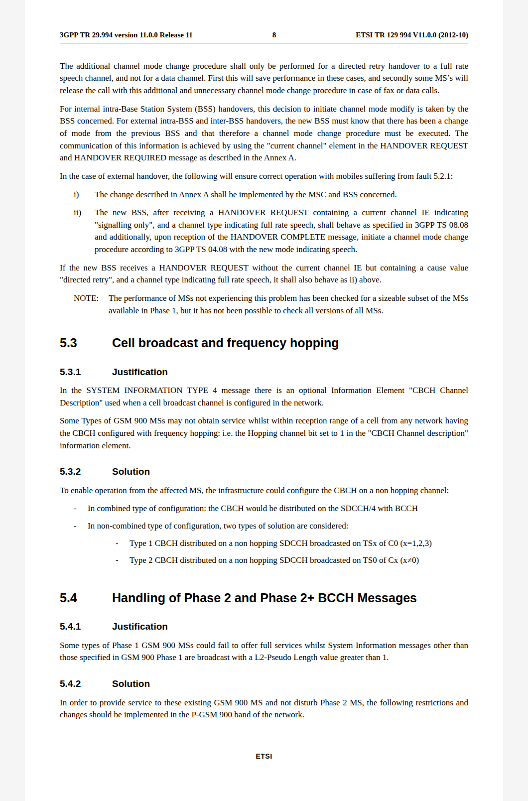3GPP TR 29.994 version 11.0.0 Release 11 8 ETSI TR 129 994 V11.0.0 (2012-10)
The additional channel mode change procedure shall only be performed for a directed retry handover to a full rate speech channel, and not for a data channel. First this will save performance in these cases, and secondly some MS’s will release the call with this additional and unnecessary channel mode change procedure in case of fax or data calls.
For internal intra-Base Station System (BSS) handovers, this decision to initiate channel mode modify is taken by the BSS concerned. For external intra-BSS and inter-BSS handovers, the new BSS must know that there has been a change of mode from the previous BSS and that therefore a channel mode change procedure must be executed. The communication of this information is achieved by using the "current channel" element in the HANDOVER REQUEST and HANDOVER REQUIRED message as described in the Annex A.
In the case of external handover, the following will ensure correct operation with mobiles suffering from fault 5.2.1:
i) The change described in Annex A shall be implemented by the MSC and BSS concerned.
ii) The new BSS, after receiving a HANDOVER REQUEST containing a current channel IE indicating "signalling only", and a channel type indicating full rate speech, shall behave as specified in 3GPP TS 08.08 and additionally, upon reception of the HANDOVER COMPLETE message, initiate a channel mode change procedure according to 3GPP TS 04.08 with the new mode indicating speech.
If the new BSS receives a HANDOVER REQUEST without the current channel IE but containing a cause value "directed retry", and a channel type indicating full rate speech, it shall also behave as ii) above.
NOTE: The performance of MSs not experiencing this problem has been checked for a sizeable subset of the MSs available in Phase 1, but it has not been possible to check all versions of all MSs.
5.3 Cell broadcast and frequency hopping
5.3.1 Justification
In the SYSTEM INFORMATION TYPE 4 message there is an optional Information Element "CBCH Channel Description" used when a cell broadcast channel is configured in the network.
Some Types of GSM 900 MSs may not obtain service whilst within reception range of a cell from any network having the CBCH configured with frequency hopping: i.e. the Hopping channel bit set to 1 in the "CBCH Channel description" information element.
5.3.2 Solution
To enable operation from the affected MS, the infrastructure could configure the CBCH on a non hopping channel:
- In combined type of configuration: the CBCH would be distributed on the SDCCH/4 with BCCH
- In non-combined type of configuration, two types of solution are considered:
- Type 1 CBCH distributed on a non hopping SDCCH broadcasted on TSx of C0 (x=1,2,3)
- Type 2 CBCH distributed on a non hopping SDCCH broadcasted on TS0 of Cx (x≠0)
5.4 Handling of Phase 2 and Phase 2+ BCCH Messages
5.4.1 Justification
Some types of Phase 1 GSM 900 MSs could fail to offer full services whilst System Information messages other than those specified in GSM 900 Phase 1 are broadcast with a L2-Pseudo Length value greater than 1.
5.4.2 Solution
In order to provide service to these existing GSM 900 MS and not disturb Phase 2 MS, the following restrictions and changes should be implemented in the P-GSM 900 band of the network.
ETSI